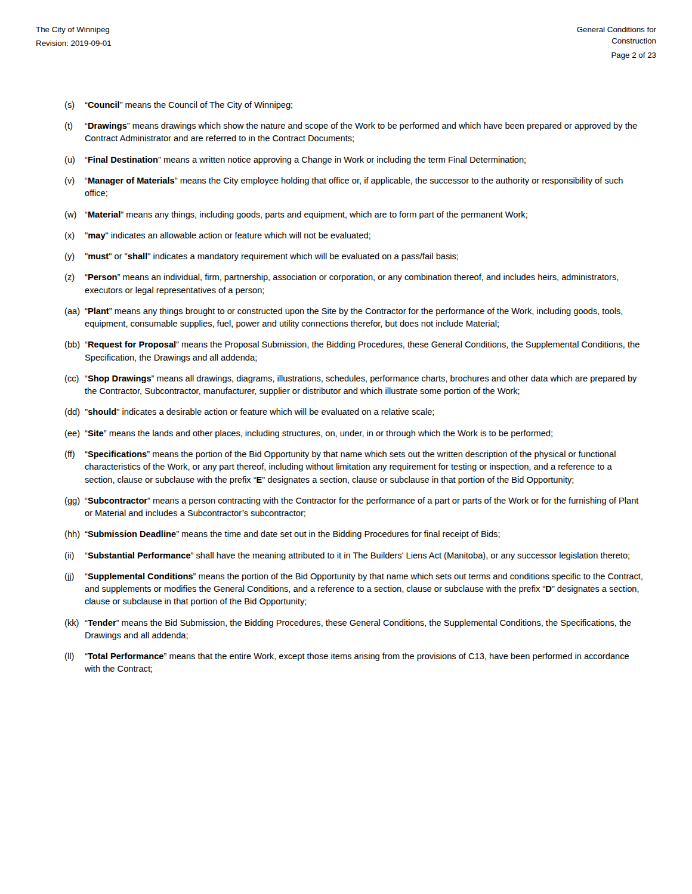The City of Winnipeg
Revision: 2019-09-01
General Conditions for
Construction
Page 2 of 23
(s) “Council” means the Council of The City of Winnipeg;
(t) “Drawings” means drawings which show the nature and scope of the Work to be performed and which have been prepared or approved by the Contract Administrator and are referred to in the Contract Documents;
(u) “Final Destination” means a written notice approving a Change in Work or including the term Final Determination;
(v) “Manager of Materials” means the City employee holding that office or, if applicable, the successor to the authority or responsibility of such office;
(w) “Material” means any things, including goods, parts and equipment, which are to form part of the permanent Work;
(x) "may" indicates an allowable action or feature which will not be evaluated;
(y) "must" or "shall" indicates a mandatory requirement which will be evaluated on a pass/fail basis;
(z) “Person” means an individual, firm, partnership, association or corporation, or any combination thereof, and includes heirs, administrators, executors or legal representatives of a person;
(aa) “Plant” means any things brought to or constructed upon the Site by the Contractor for the performance of the Work, including goods, tools, equipment, consumable supplies, fuel, power and utility connections therefor, but does not include Material;
(bb) “Request for Proposal” means the Proposal Submission, the Bidding Procedures, these General Conditions, the Supplemental Conditions, the Specification, the Drawings and all addenda;
(cc) “Shop Drawings” means all drawings, diagrams, illustrations, schedules, performance charts, brochures and other data which are prepared by the Contractor, Subcontractor, manufacturer, supplier or distributor and which illustrate some portion of the Work;
(dd) "should" indicates a desirable action or feature which will be evaluated on a relative scale;
(ee) “Site” means the lands and other places, including structures, on, under, in or through which the Work is to be performed;
(ff) “Specifications” means the portion of the Bid Opportunity by that name which sets out the written description of the physical or functional characteristics of the Work, or any part thereof, including without limitation any requirement for testing or inspection, and a reference to a section, clause or subclause with the prefix “E” designates a section, clause or subclause in that portion of the Bid Opportunity;
(gg) “Subcontractor” means a person contracting with the Contractor for the performance of a part or parts of the Work or for the furnishing of Plant or Material and includes a Subcontractor’s subcontractor;
(hh) “Submission Deadline” means the time and date set out in the Bidding Procedures for final receipt of Bids;
(ii) “Substantial Performance” shall have the meaning attributed to it in The Builders' Liens Act (Manitoba), or any successor legislation thereto;
(jj) “Supplemental Conditions” means the portion of the Bid Opportunity by that name which sets out terms and conditions specific to the Contract, and supplements or modifies the General Conditions, and a reference to a section, clause or subclause with the prefix “D” designates a section, clause or subclause in that portion of the Bid Opportunity;
(kk) “Tender” means the Bid Submission, the Bidding Procedures, these General Conditions, the Supplemental Conditions, the Specifications, the Drawings and all addenda;
(ll) “Total Performance” means that the entire Work, except those items arising from the provisions of C13, have been performed in accordance with the Contract;